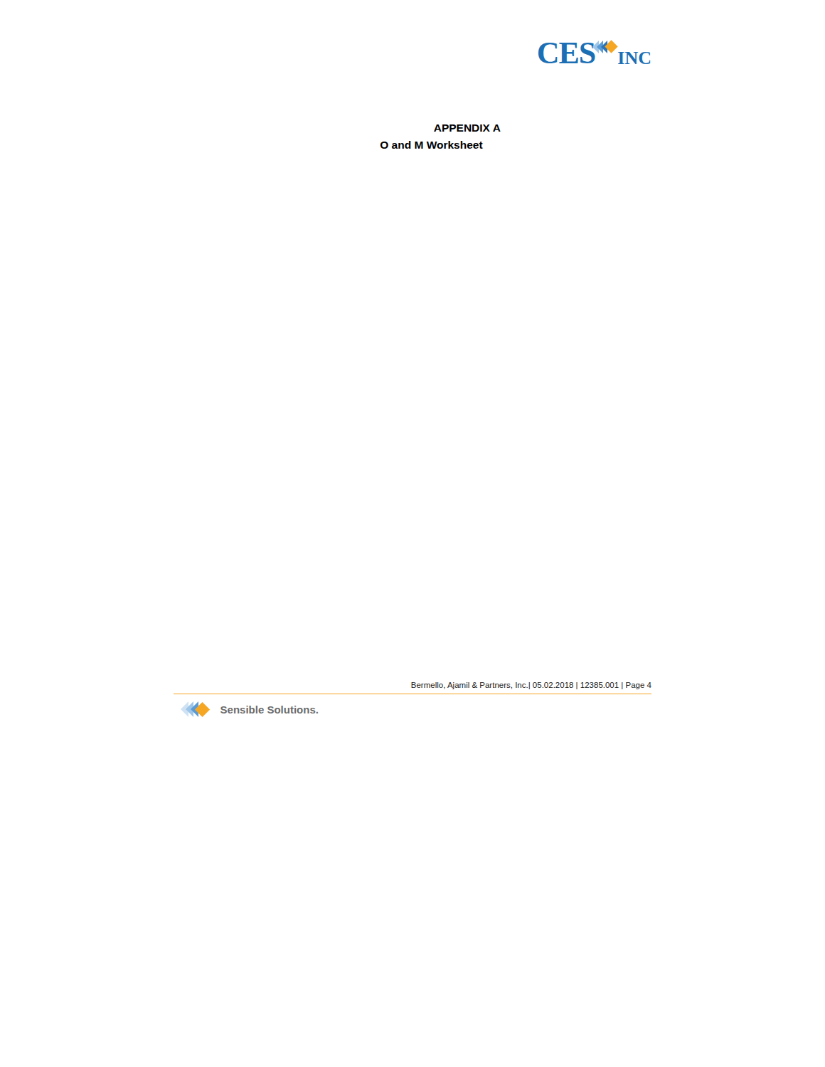CES INC
APPENDIX A
O and M Worksheet
Bermello, Ajamil & Partners, Inc.| 05.02.2018 | 12385.001 | Page 4
Sensible Solutions.